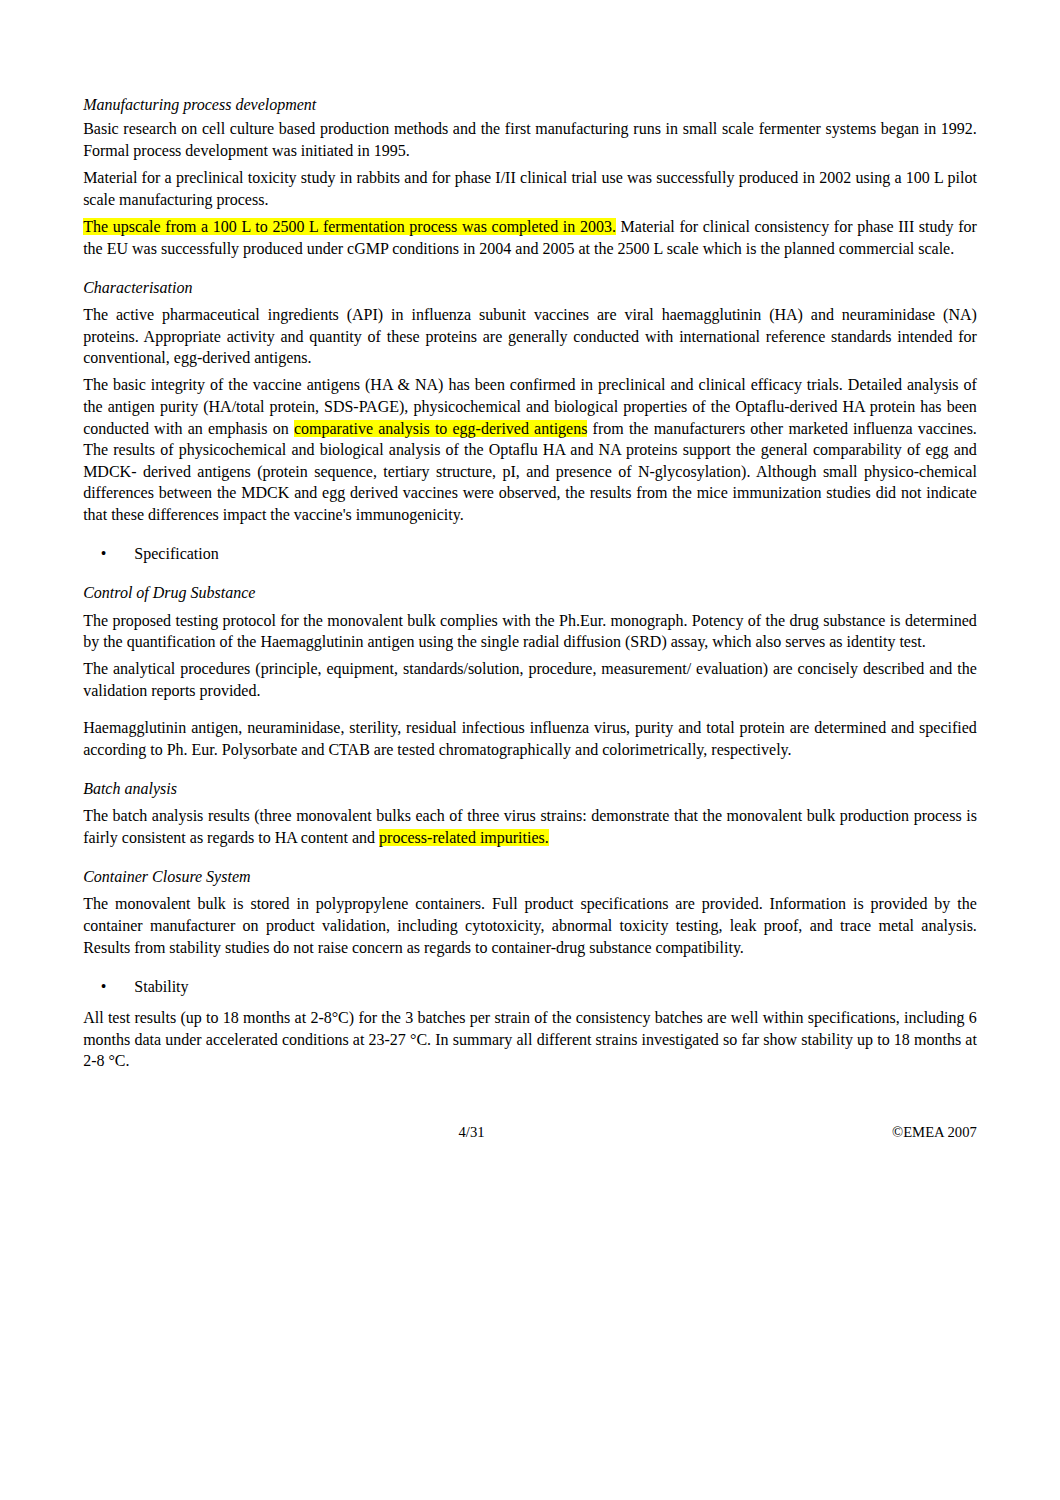Manufacturing process development
Basic research on cell culture based production methods and the first manufacturing runs in small scale fermenter systems began in 1992. Formal process development was initiated in 1995.
Material for a preclinical toxicity study in rabbits and for phase I/II clinical trial use was successfully produced in 2002 using a 100 L pilot scale manufacturing process.
The upscale from a 100 L to 2500 L fermentation process was completed in 2003. Material for clinical consistency for phase III study for the EU was successfully produced under cGMP conditions in 2004 and 2005 at the 2500 L scale which is the planned commercial scale.
Characterisation
The active pharmaceutical ingredients (API) in influenza subunit vaccines are viral haemagglutinin (HA) and neuraminidase (NA) proteins. Appropriate activity and quantity of these proteins are generally conducted with international reference standards intended for conventional, egg-derived antigens.
The basic integrity of the vaccine antigens (HA & NA) has been confirmed in preclinical and clinical efficacy trials. Detailed analysis of the antigen purity (HA/total protein, SDS-PAGE), physicochemical and biological properties of the Optaflu-derived HA protein has been conducted with an emphasis on comparative analysis to egg-derived antigens from the manufacturers other marketed influenza vaccines. The results of physicochemical and biological analysis of the Optaflu HA and NA proteins support the general comparability of egg and MDCK- derived antigens (protein sequence, tertiary structure, pI, and presence of N-glycosylation). Although small physico-chemical differences between the MDCK and egg derived vaccines were observed, the results from the mice immunization studies did not indicate that these differences impact the vaccine's immunogenicity.
Specification
Control of Drug Substance
The proposed testing protocol for the monovalent bulk complies with the Ph.Eur. monograph. Potency of the drug substance is determined by the quantification of the Haemagglutinin antigen using the single radial diffusion (SRD) assay, which also serves as identity test.
The analytical procedures (principle, equipment, standards/solution, procedure, measurement/ evaluation) are concisely described and the validation reports provided.
Haemagglutinin antigen, neuraminidase, sterility, residual infectious influenza virus, purity and total protein are determined and specified according to Ph. Eur. Polysorbate and CTAB are tested chromatographically and colorimetrically, respectively.
Batch analysis
The batch analysis results (three monovalent bulks each of three virus strains: demonstrate that the monovalent bulk production process is fairly consistent as regards to HA content and process-related impurities.
Container Closure System
The monovalent bulk is stored in polypropylene containers. Full product specifications are provided. Information is provided by the container manufacturer on product validation, including cytotoxicity, abnormal toxicity testing, leak proof, and trace metal analysis. Results from stability studies do not raise concern as regards to container-drug substance compatibility.
Stability
All test results (up to 18 months at 2-8°C) for the 3 batches per strain of the consistency batches are well within specifications, including 6 months data under accelerated conditions at 23-27 °C. In summary all different strains investigated so far show stability up to 18 months at 2-8 °C.
4/31 ©EMEA 2007